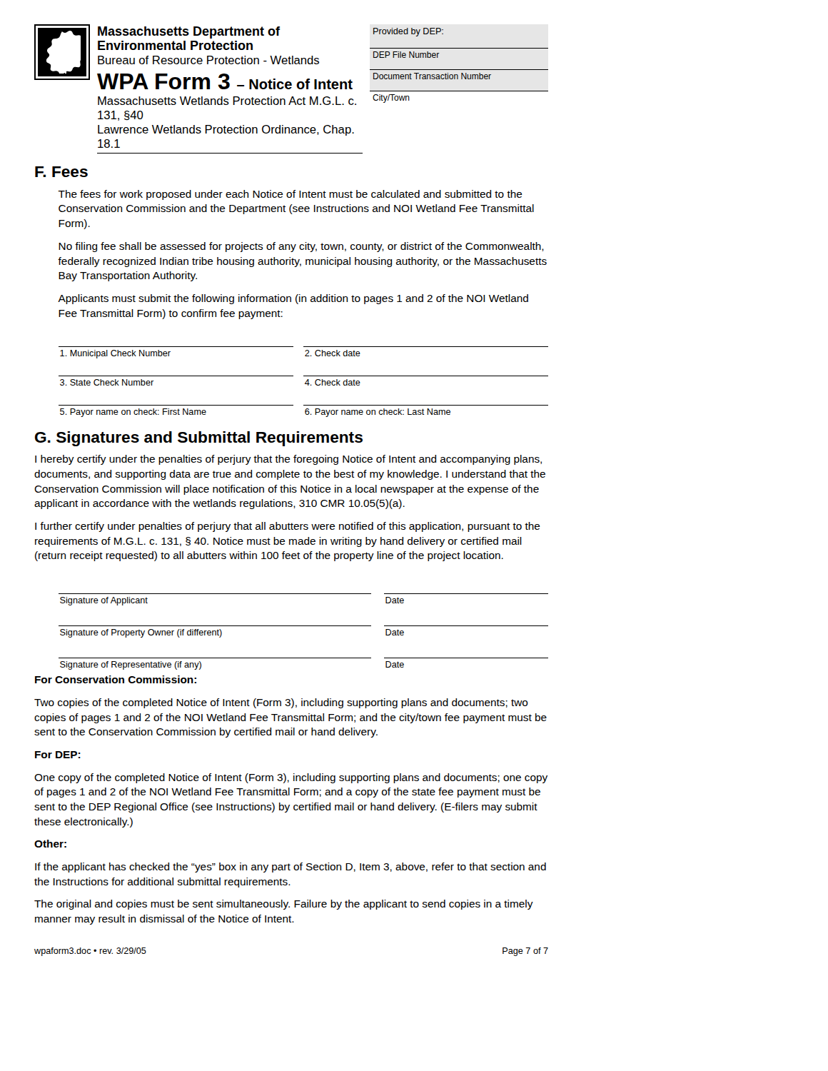Massachusetts Department of Environmental Protection
Bureau of Resource Protection - Wetlands
WPA Form 3 – Notice of Intent
Massachusetts Wetlands Protection Act M.G.L. c. 131, §40
Lawrence Wetlands Protection Ordinance, Chap. 18.1
Provided by DEP:
DEP File Number
Document Transaction Number
City/Town
F. Fees
The fees for work proposed under each Notice of Intent must be calculated and submitted to the Conservation Commission and the Department (see Instructions and NOI Wetland Fee Transmittal Form).
No filing fee shall be assessed for projects of any city, town, county, or district of the Commonwealth, federally recognized Indian tribe housing authority, municipal housing authority, or the Massachusetts Bay Transportation Authority.
Applicants must submit the following information (in addition to pages 1 and 2 of the NOI Wetland Fee Transmittal Form) to confirm fee payment:
| 1. Municipal Check Number | 2. Check date |
| 3. State Check Number | 4. Check date |
| 5. Payor name on check: First Name | 6. Payor name on check: Last Name |
G. Signatures and Submittal Requirements
I hereby certify under the penalties of perjury that the foregoing Notice of Intent and accompanying plans, documents, and supporting data are true and complete to the best of my knowledge. I understand that the Conservation Commission will place notification of this Notice in a local newspaper at the expense of the applicant in accordance with the wetlands regulations, 310 CMR 10.05(5)(a).
I further certify under penalties of perjury that all abutters were notified of this application, pursuant to the requirements of M.G.L. c. 131, § 40. Notice must be made in writing by hand delivery or certified mail (return receipt requested) to all abutters within 100 feet of the property line of the project location.
| Signature of Applicant | Date |
| Signature of Property Owner (if different) | Date |
| Signature of Representative (if any) | Date |
For Conservation Commission:
Two copies of the completed Notice of Intent (Form 3), including supporting plans and documents; two copies of pages 1 and 2 of the NOI Wetland Fee Transmittal Form; and the city/town fee payment must be sent to the Conservation Commission by certified mail or hand delivery.
For DEP:
One copy of the completed Notice of Intent (Form 3), including supporting plans and documents; one copy of pages 1 and 2 of the NOI Wetland Fee Transmittal Form; and a copy of the state fee payment must be sent to the DEP Regional Office (see Instructions) by certified mail or hand delivery. (E-filers may submit these electronically.)
Other:
If the applicant has checked the “yes” box in any part of Section D, Item 3, above, refer to that section and the Instructions for additional submittal requirements.
The original and copies must be sent simultaneously. Failure by the applicant to send copies in a timely manner may result in dismissal of the Notice of Intent.
wpaform3.doc • rev. 3/29/05
Page 7 of 7